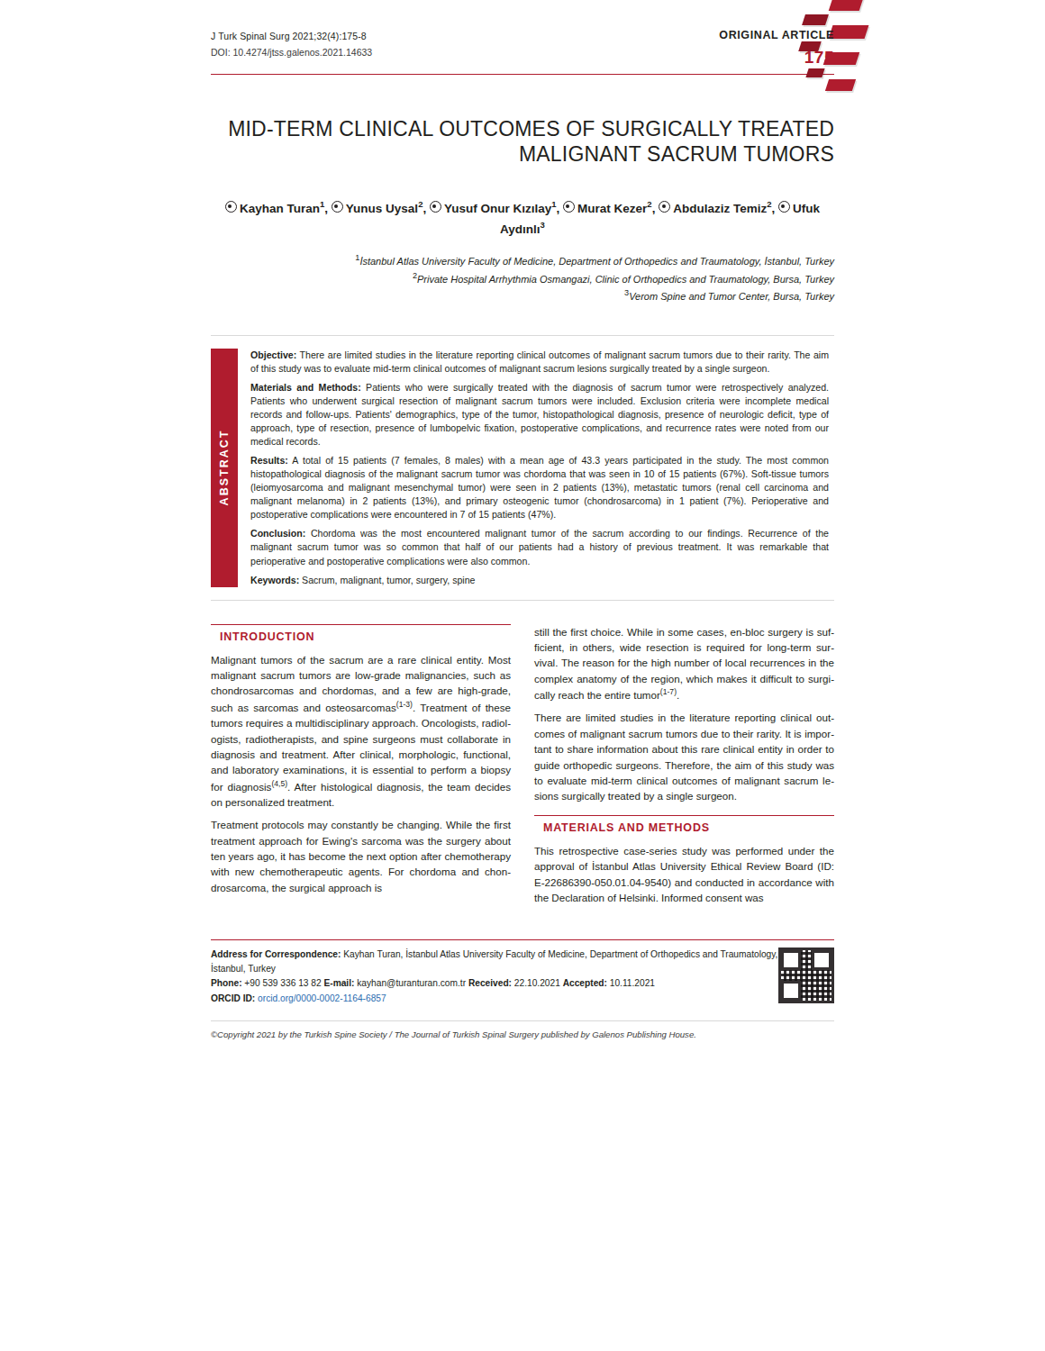J Turk Spinal Surg 2021;32(4):175-8
DOI: 10.4274/jtss.galenos.2021.14633
Original Article
175
Mid-Term Clinical Outcomes of Surgically Treated
Malignant Sacrum Tumors
Kayhan Turan1, Yunus Uysal2, Yusuf Onur Kızılay1, Murat Kezer2, Abdulaziz Temiz2, Ufuk Aydınlı3
1İstanbul Atlas University Faculty of Medicine, Department of Orthopedics and Traumatology, İstanbul, Turkey
2Private Hospital Arrhythmia Osmangazi, Clinic of Orthopedics and Traumatology, Bursa, Turkey
3Verom Spine and Tumor Center, Bursa, Turkey
ABSTRACT
Objective: There are limited studies in the literature reporting clinical outcomes of malignant sacrum tumors due to their rarity. The aim of this study was to evaluate mid-term clinical outcomes of malignant sacrum lesions surgically treated by a single surgeon.
Materials and Methods: Patients who were surgically treated with the diagnosis of sacrum tumor were retrospectively analyzed. Patients who underwent surgical resection of malignant sacrum tumors were included. Exclusion criteria were incomplete medical records and follow-ups. Patients' demographics, type of the tumor, histopathological diagnosis, presence of neurologic deficit, type of approach, type of resection, presence of lumbopelvic fixation, postoperative complications, and recurrence rates were noted from our medical records.
Results: A total of 15 patients (7 females, 8 males) with a mean age of 43.3 years participated in the study. The most common histopathological diagnosis of the malignant sacrum tumor was chordoma that was seen in 10 of 15 patients (67%). Soft-tissue tumors (leiomyosarcoma and malignant mesenchymal tumor) were seen in 2 patients (13%), metastatic tumors (renal cell carcinoma and malignant melanoma) in 2 patients (13%), and primary osteogenic tumor (chondrosarcoma) in 1 patient (7%). Perioperative and postoperative complications were encountered in 7 of 15 patients (47%).
Conclusion: Chordoma was the most encountered malignant tumor of the sacrum according to our findings. Recurrence of the malignant sacrum tumor was so common that half of our patients had a history of previous treatment. It was remarkable that perioperative and postoperative complications were also common.
Keywords: Sacrum, malignant, tumor, surgery, spine
Introduction
Malignant tumors of the sacrum are a rare clinical entity. Most malignant sacrum tumors are low-grade malignancies, such as chondrosarcomas and chordomas, and a few are high-grade, such as sarcomas and osteosarcomas(1-3). Treatment of these tumors requires a multidisciplinary approach. Oncologists, radiologists, radiotherapists, and spine surgeons must collaborate in diagnosis and treatment. After clinical, morphologic, functional, and laboratory examinations, it is essential to perform a biopsy for diagnosis(4,5). After histological diagnosis, the team decides on personalized treatment.
Treatment protocols may constantly be changing. While the first treatment approach for Ewing's sarcoma was the surgery about ten years ago, it has become the next option after chemotherapy with new chemotherapeutic agents. For chordoma and chondrosarcoma, the surgical approach is
still the first choice. While in some cases, en-bloc surgery is sufficient, in others, wide resection is required for long-term survival. The reason for the high number of local recurrences in the complex anatomy of the region, which makes it difficult to surgically reach the entire tumor(1-7).
There are limited studies in the literature reporting clinical outcomes of malignant sacrum tumors due to their rarity. It is important to share information about this rare clinical entity in order to guide orthopedic surgeons. Therefore, the aim of this study was to evaluate mid-term clinical outcomes of malignant sacrum lesions surgically treated by a single surgeon.
Materials and Methods
This retrospective case-series study was performed under the approval of İstanbul Atlas University Ethical Review Board (ID: E-22686390-050.01.04-9540) and conducted in accordance with the Declaration of Helsinki. Informed consent was
Address for Correspondence: Kayhan Turan, İstanbul Atlas University Faculty of Medicine, Department of Orthopedics and Traumatology, İstanbul, Turkey
Phone: +90 539 336 13 82 E-mail: kayhan@turanturan.com.tr Received: 22.10.2021 Accepted: 10.11.2021
ORCID ID: orcid.org/0000-0002-1164-6857
©Copyright 2021 by the Turkish Spine Society / The Journal of Turkish Spinal Surgery published by Galenos Publishing House.